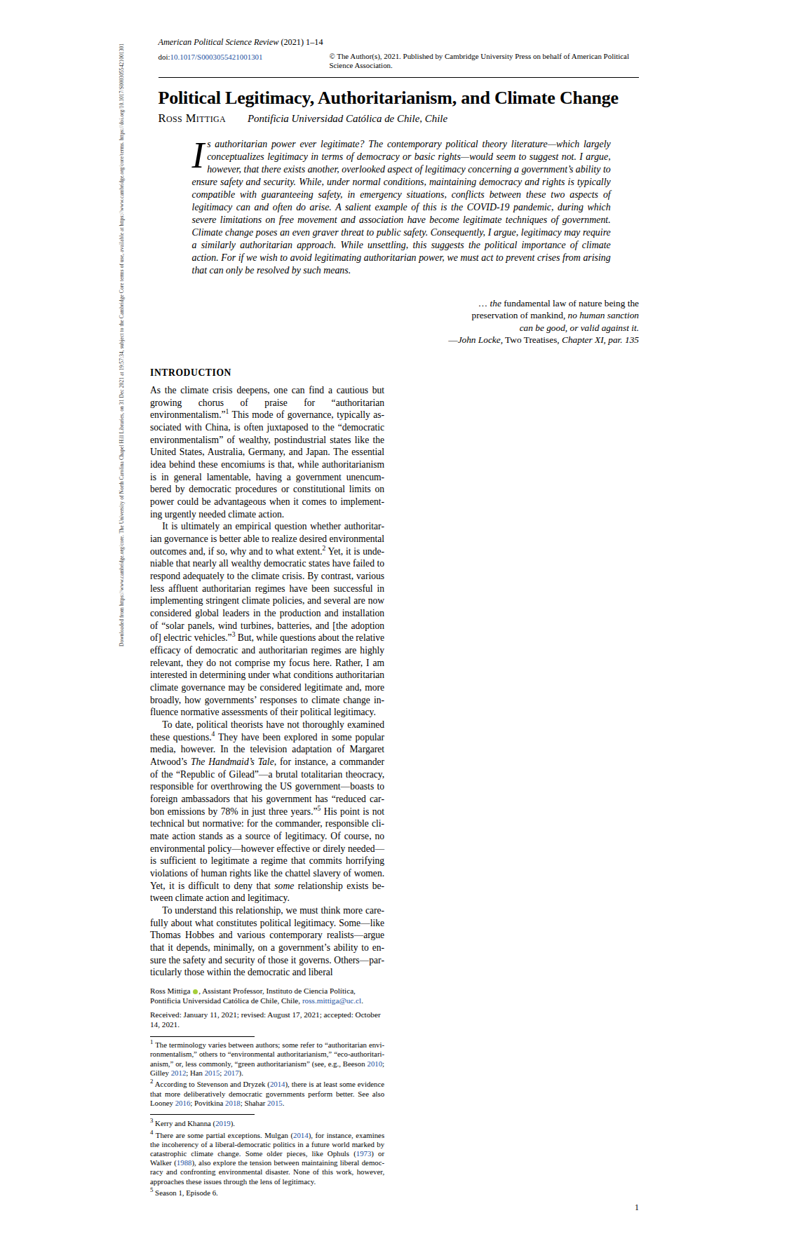Downloaded from https://www.cambridge.org/core. The University of North Carolina Chapel Hill Libraries, on 31 Dec 2021 at 19:57:34, subject to the Cambridge Core terms of use, available at https://www.cambridge.org/core/terms. https://doi.org/10.1017/S0003055421001301
American Political Science Review (2021) 1–14
doi:10.1017/S0003055421001301
© The Author(s), 2021. Published by Cambridge University Press on behalf of American Political Science Association.
Political Legitimacy, Authoritarianism, and Climate Change
Ross Mittiga Pontificia Universidad Católica de Chile, Chile
Is authoritarian power ever legitimate? The contemporary political theory literature—which largely conceptualizes legitimacy in terms of democracy or basic rights—would seem to suggest not. I argue, however, that there exists another, overlooked aspect of legitimacy concerning a government’s ability to ensure safety and security. While, under normal conditions, maintaining democracy and rights is typically compatible with guaranteeing safety, in emergency situations, conflicts between these two aspects of legitimacy can and often do arise. A salient example of this is the COVID-19 pandemic, during which severe limitations on free movement and association have become legitimate techniques of government. Climate change poses an even graver threat to public safety. Consequently, I argue, legitimacy may require a similarly authoritarian approach. While unsettling, this suggests the political importance of climate action. For if we wish to avoid legitimating authoritarian power, we must act to prevent crises from arising that can only be resolved by such means.
… the fundamental law of nature being the
preservation of mankind, no human sanction
can be good, or valid against it.
—John Locke, Two Treatises, Chapter XI, par. 135
Introduction
As the climate crisis deepens, one can find a cautious but growing chorus of praise for “authoritarian environmentalism.”1 This mode of governance, typically associated with China, is often juxtaposed to the “democratic environmentalism” of wealthy, postindustrial states like the United States, Australia, Germany, and Japan. The essential idea behind these encomiums is that, while authoritarianism is in general lamentable, having a government unencumbered by democratic procedures or constitutional limits on power could be advantageous when it comes to implementing urgently needed climate action.
It is ultimately an empirical question whether authoritarian governance is better able to realize desired environmental outcomes and, if so, why and to what extent.2 Yet, it is undeniable that nearly all wealthy democratic states have failed to respond adequately to the climate crisis. By contrast, various less affluent authoritarian regimes have been successful in implementing stringent climate policies, and several are now considered global leaders in the production and installation of “solar panels, wind turbines, batteries, and [the adoption of] electric vehicles.”3 But, while questions about the relative efficacy of democratic and authoritarian regimes are highly relevant, they do not comprise my focus here. Rather, I am interested in determining under what conditions authoritarian climate governance may be considered legitimate and, more broadly, how governments’ responses to climate change influence normative assessments of their political legitimacy.
To date, political theorists have not thoroughly examined these questions.4 They have been explored in some popular media, however. In the television adaptation of Margaret Atwood’s The Handmaid’s Tale, for instance, a commander of the “Republic of Gilead”—a brutal totalitarian theocracy, responsible for overthrowing the US government—boasts to foreign ambassadors that his government has “reduced carbon emissions by 78% in just three years.”5 His point is not technical but normative: for the commander, responsible climate action stands as a source of legitimacy. Of course, no environmental policy—however effective or direly needed—is sufficient to legitimate a regime that commits horrifying violations of human rights like the chattel slavery of women. Yet, it is difficult to deny that some relationship exists between climate action and legitimacy.
To understand this relationship, we must think more carefully about what constitutes political legitimacy. Some—like Thomas Hobbes and various contemporary realists—argue that it depends, minimally, on a government’s ability to ensure the safety and security of those it governs. Others—particularly those within the democratic and liberal
Ross Mittiga , Assistant Professor, Instituto de Ciencia Política, Pontificia Universidad Católica de Chile, Chile, ross.mittiga@uc.cl.
Received: January 11, 2021; revised: August 17, 2021; accepted: October 14, 2021.
1 The terminology varies between authors; some refer to “authoritarian environmentalism,” others to “environmental authoritarianism,” “eco-authoritarianism,” or, less commonly, “green authoritarianism” (see, e.g., Beeson 2010; Gilley 2012; Han 2015; 2017).
2 According to Stevenson and Dryzek (2014), there is at least some evidence that more deliberatively democratic governments perform better. See also Looney 2016; Povitkina 2018; Shahar 2015.
3 Kerry and Khanna (2019).
4 There are some partial exceptions. Mulgan (2014), for instance, examines the incoherency of a liberal-democratic politics in a future world marked by catastrophic climate change. Some older pieces, like Ophuls (1973) or Walker (1988), also explore the tension between maintaining liberal democracy and confronting environmental disaster. None of this work, however, approaches these issues through the lens of legitimacy.
5 Season 1, Episode 6.
1